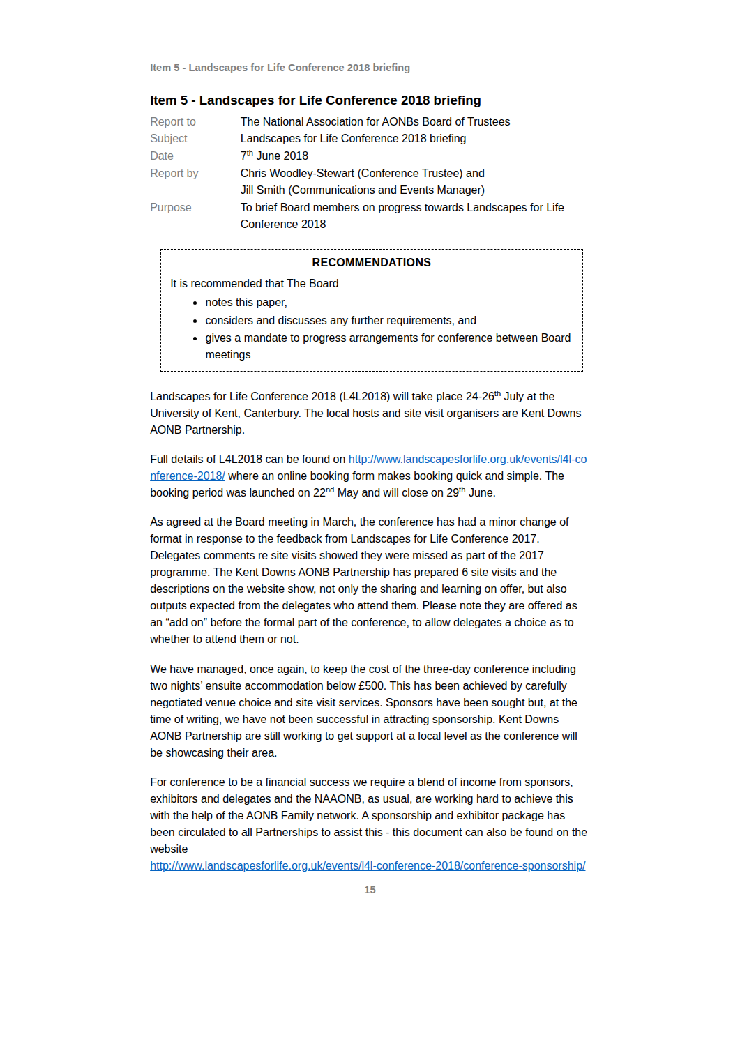Item 5 - Landscapes for Life Conference 2018 briefing
Item 5 - Landscapes for Life Conference 2018 briefing
| Report to | The National Association for AONBs Board of Trustees |
| Subject | Landscapes for Life Conference 2018 briefing |
| Date | 7 th June 2018 |
| Report by | Chris Woodley-Stewart (Conference Trustee) and Jill Smith (Communications and Events Manager) |
| Purpose | To brief Board members on progress towards Landscapes for Life Conference 2018 |
RECOMMENDATIONS
It is recommended that The Board
notes this paper,
considers and discusses any further requirements, and
gives a mandate to progress arrangements for conference between Board meetings
Landscapes for Life Conference 2018 (L4L2018) will take place 24-26th July at the University of Kent, Canterbury. The local hosts and site visit organisers are Kent Downs AONB Partnership.
Full details of L4L2018 can be found on http://www.landscapesforlife.org.uk/events/l4l-conference-2018/ where an online booking form makes booking quick and simple. The booking period was launched on 22nd May and will close on 29th June.
As agreed at the Board meeting in March, the conference has had a minor change of format in response to the feedback from Landscapes for Life Conference 2017. Delegates comments re site visits showed they were missed as part of the 2017 programme. The Kent Downs AONB Partnership has prepared 6 site visits and the descriptions on the website show, not only the sharing and learning on offer, but also outputs expected from the delegates who attend them. Please note they are offered as an “add on” before the formal part of the conference, to allow delegates a choice as to whether to attend them or not.
We have managed, once again, to keep the cost of the three-day conference including two nights’ ensuite accommodation below £500. This has been achieved by carefully negotiated venue choice and site visit services. Sponsors have been sought but, at the time of writing, we have not been successful in attracting sponsorship. Kent Downs AONB Partnership are still working to get support at a local level as the conference will be showcasing their area.
For conference to be a financial success we require a blend of income from sponsors, exhibitors and delegates and the NAAONB, as usual, are working hard to achieve this with the help of the AONB Family network. A sponsorship and exhibitor package has been circulated to all Partnerships to assist this - this document can also be found on the website
http://www.landscapesforlife.org.uk/events/l4l-conference-2018/conference-sponsorship/
15